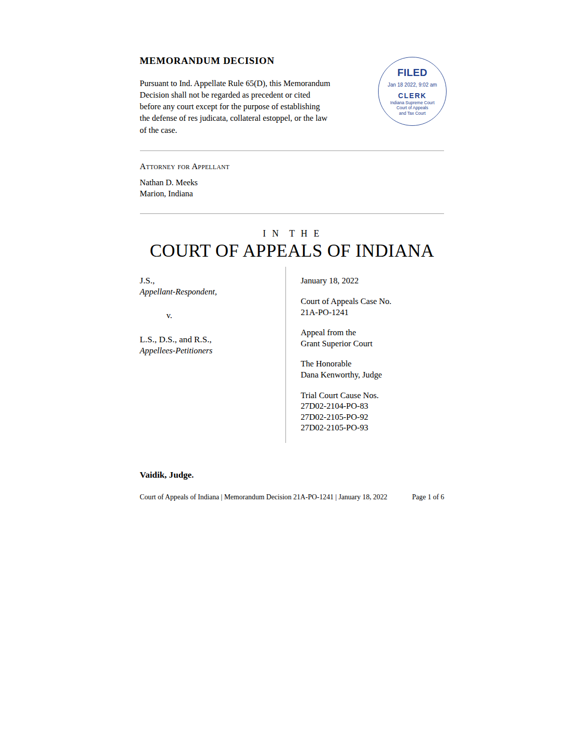FILED
Jan 18 2022, 9:02 am
CLERK
Indiana Supreme Court
Court of Appeals
and Tax Court
MEMORANDUM DECISION
Pursuant to Ind. Appellate Rule 65(D), this Memorandum Decision shall not be regarded as precedent or cited before any court except for the purpose of establishing the defense of res judicata, collateral estoppel, or the law of the case.
Attorney for Appellant
Nathan D. Meeks
Marion, Indiana
I N T H E
COURT OF APPEALS OF INDIANA
| J.S., Appellant-Respondent, v. L.S., D.S., and R.S., Appellees-Petitioners | January 18, 2022 Court of Appeals Case No. 21A-PO-1241 Appeal from the Grant Superior Court The Honorable Dana Kenworthy, Judge Trial Court Cause Nos. 27D02-2104-PO-83 27D02-2105-PO-92 27D02-2105-PO-93 |
Vaidik, Judge.
Court of Appeals of Indiana | Memorandum Decision 21A-PO-1241 | January 18, 2022 Page 1 of 6